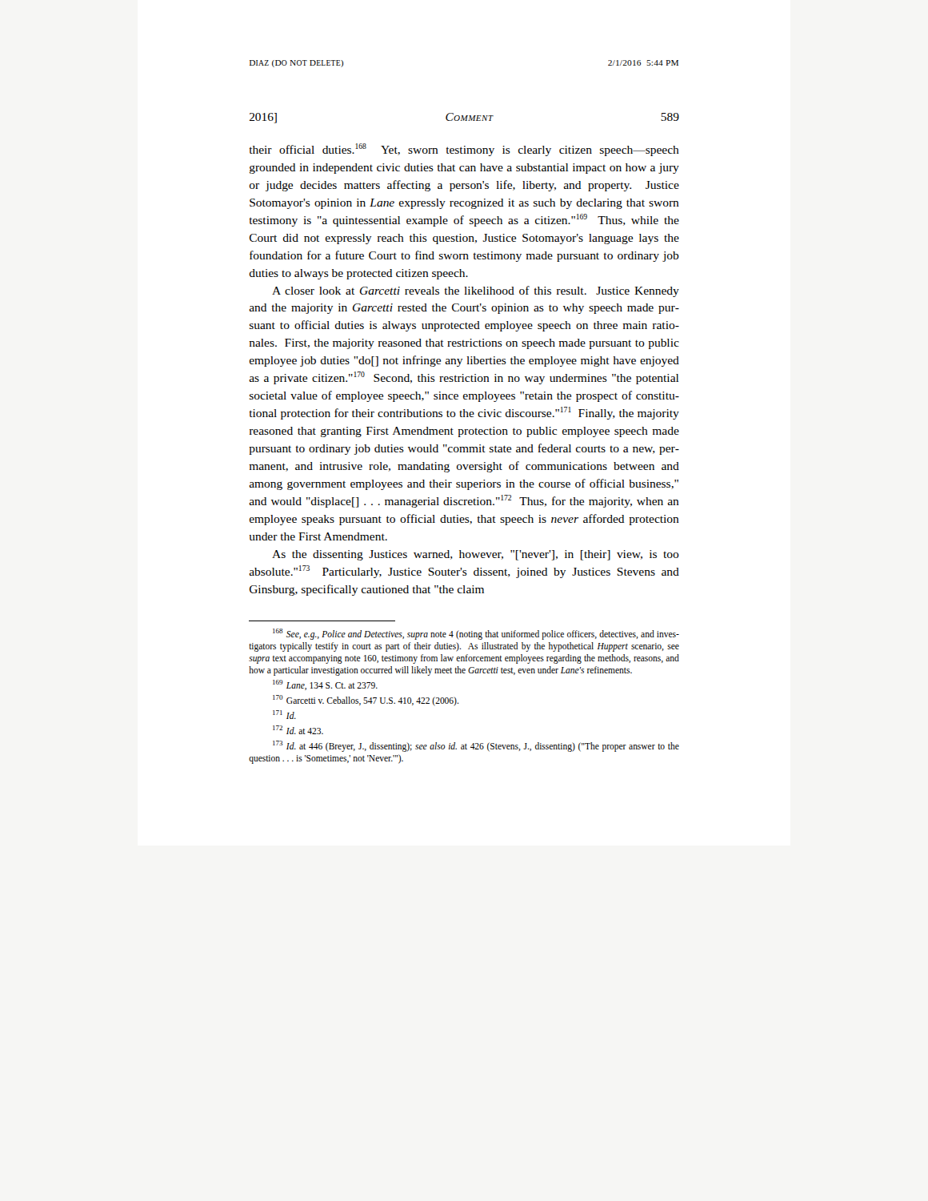DIAZ (DO NOT DELETE) 2/1/2016 5:44 PM
2016] Comment 589
their official duties.168 Yet, sworn testimony is clearly citizen speech—speech grounded in independent civic duties that can have a substantial impact on how a jury or judge decides matters affecting a person's life, liberty, and property. Justice Sotomayor's opinion in Lane expressly recognized it as such by declaring that sworn testimony is "a quintessential example of speech as a citizen."169 Thus, while the Court did not expressly reach this question, Justice Sotomayor's language lays the foundation for a future Court to find sworn testimony made pursuant to ordinary job duties to always be protected citizen speech.
A closer look at Garcetti reveals the likelihood of this result. Justice Kennedy and the majority in Garcetti rested the Court's opinion as to why speech made pursuant to official duties is always unprotected employee speech on three main rationales. First, the majority reasoned that restrictions on speech made pursuant to public employee job duties "do[] not infringe any liberties the employee might have enjoyed as a private citizen."170 Second, this restriction in no way undermines "the potential societal value of employee speech," since employees "retain the prospect of constitutional protection for their contributions to the civic discourse."171 Finally, the majority reasoned that granting First Amendment protection to public employee speech made pursuant to ordinary job duties would "commit state and federal courts to a new, permanent, and intrusive role, mandating oversight of communications between and among government employees and their superiors in the course of official business," and would "displace[] . . . managerial discretion."172 Thus, for the majority, when an employee speaks pursuant to official duties, that speech is never afforded protection under the First Amendment.
As the dissenting Justices warned, however, "['never'], in [their] view, is too absolute."173 Particularly, Justice Souter's dissent, joined by Justices Stevens and Ginsburg, specifically cautioned that "the claim
168 See, e.g., Police and Detectives, supra note 4 (noting that uniformed police officers, detectives, and investigators typically testify in court as part of their duties). As illustrated by the hypothetical Huppert scenario, see supra text accompanying note 160, testimony from law enforcement employees regarding the methods, reasons, and how a particular investigation occurred will likely meet the Garcetti test, even under Lane's refinements.
169 Lane, 134 S. Ct. at 2379.
170 Garcetti v. Ceballos, 547 U.S. 410, 422 (2006).
171 Id.
172 Id. at 423.
173 Id. at 446 (Breyer, J., dissenting); see also id. at 426 (Stevens, J., dissenting) ("The proper answer to the question . . . is 'Sometimes,' not 'Never.'").